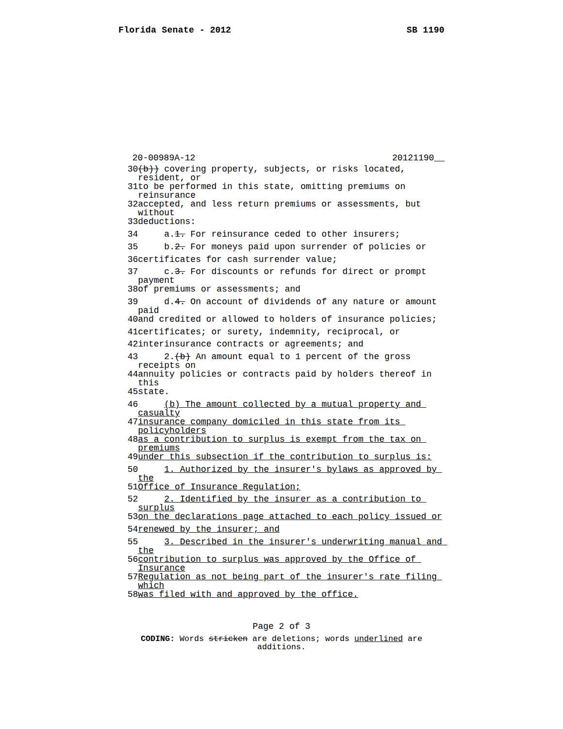Florida Senate - 2012 SB 1190
20-00989A-12 20121190__
| 30 | (b)) covering property, subjects, or risks located, resident, or |
| 31 | to be performed in this state, omitting premiums on reinsurance |
| 32 | accepted, and less return premiums or assessments, but without |
| 33 | deductions: |
| 34 | a. 1. For reinsurance ceded to other insurers; |
| 35 | b. 2. For moneys paid upon surrender of policies or |
| 36 | certificates for cash surrender value; |
| 37 | c. 3. For discounts or refunds for direct or prompt payment |
| 38 | of premiums or assessments; and |
| 39 | d. 4. On account of dividends of any nature or amount paid |
| 40 | and credited or allowed to holders of insurance policies; |
| 41 | certificates; or surety, indemnity, reciprocal, or |
| 42 | interinsurance contracts or agreements; and |
| 43 | 2. (b) An amount equal to 1 percent of the gross receipts on |
| 44 | annuity policies or contracts paid by holders thereof in this |
| 45 | state. |
| 46 | (b) The amount collected by a mutual property and casualty |
| 47 | insurance company domiciled in this state from its policyholders |
| 48 | as a contribution to surplus is exempt from the tax on premiums |
| 49 | under this subsection if the contribution to surplus is: |
| 50 | 1. Authorized by the insurer's bylaws as approved by the |
| 51 | Office of Insurance Regulation; |
| 52 | 2. Identified by the insurer as a contribution to surplus |
| 53 | on the declarations page attached to each policy issued or |
| 54 | renewed by the insurer; and |
| 55 | 3. Described in the insurer's underwriting manual and the |
| 56 | contribution to surplus was approved by the Office of Insurance |
| 57 | Regulation as not being part of the insurer's rate filing which |
| 58 | was filed with and approved by the office. |
Page 2 of 3
CODING: Words stricken are deletions; words underlined are additions.